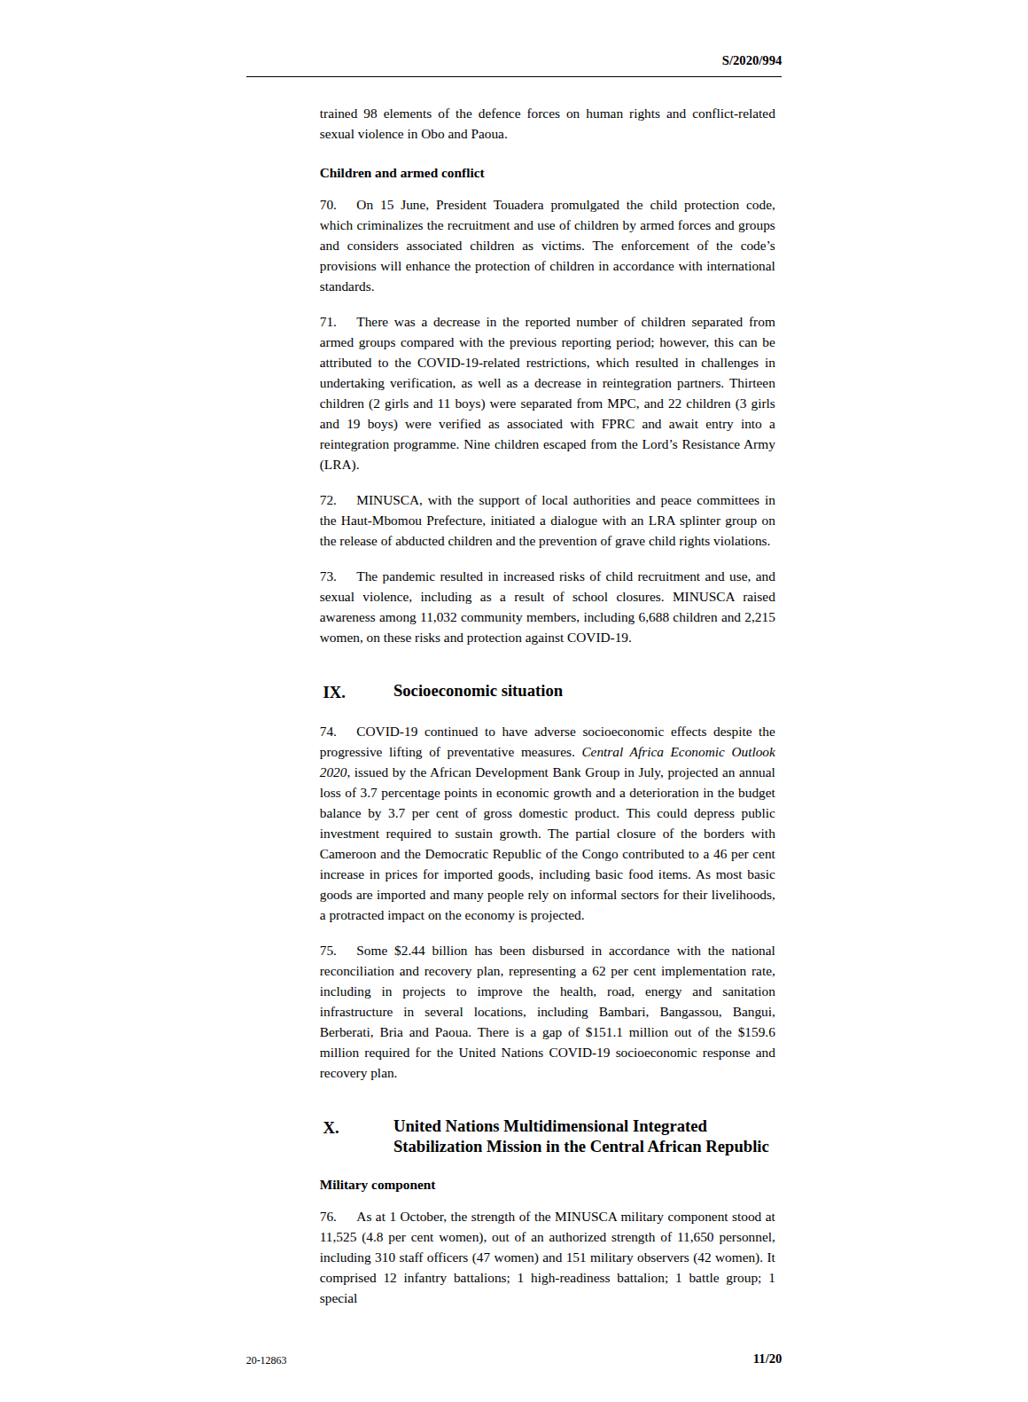S/2020/994
trained 98 elements of the defence forces on human rights and conflict-related sexual violence in Obo and Paoua.
Children and armed conflict
70. On 15 June, President Touadera promulgated the child protection code, which criminalizes the recruitment and use of children by armed forces and groups and considers associated children as victims. The enforcement of the code’s provisions will enhance the protection of children in accordance with international standards.
71. There was a decrease in the reported number of children separated from armed groups compared with the previous reporting period; however, this can be attributed to the COVID-19-related restrictions, which resulted in challenges in undertaking verification, as well as a decrease in reintegration partners. Thirteen children (2 girls and 11 boys) were separated from MPC, and 22 children (3 girls and 19 boys) were verified as associated with FPRC and await entry into a reintegration programme. Nine children escaped from the Lord’s Resistance Army (LRA).
72. MINUSCA, with the support of local authorities and peace committees in the Haut-Mbomou Prefecture, initiated a dialogue with an LRA splinter group on the release of abducted children and the prevention of grave child rights violations.
73. The pandemic resulted in increased risks of child recruitment and use, and sexual violence, including as a result of school closures. MINUSCA raised awareness among 11,032 community members, including 6,688 children and 2,215 women, on these risks and protection against COVID-19.
IX.
Socioeconomic situation
74. COVID-19 continued to have adverse socioeconomic effects despite the progressive lifting of preventative measures. Central Africa Economic Outlook 2020, issued by the African Development Bank Group in July, projected an annual loss of 3.7 percentage points in economic growth and a deterioration in the budget balance by 3.7 per cent of gross domestic product. This could depress public investment required to sustain growth. The partial closure of the borders with Cameroon and the Democratic Republic of the Congo contributed to a 46 per cent increase in prices for imported goods, including basic food items. As most basic goods are imported and many people rely on informal sectors for their livelihoods, a protracted impact on the economy is projected.
75. Some $2.44 billion has been disbursed in accordance with the national reconciliation and recovery plan, representing a 62 per cent implementation rate, including in projects to improve the health, road, energy and sanitation infrastructure in several locations, including Bambari, Bangassou, Bangui, Berberati, Bria and Paoua. There is a gap of $151.1 million out of the $159.6 million required for the United Nations COVID-19 socioeconomic response and recovery plan.
X.
United Nations Multidimensional Integrated Stabilization Mission in the Central African Republic
Military component
76. As at 1 October, the strength of the MINUSCA military component stood at 11,525 (4.8 per cent women), out of an authorized strength of 11,650 personnel, including 310 staff officers (47 women) and 151 military observers (42 women). It comprised 12 infantry battalions; 1 high-readiness battalion; 1 battle group; 1 special
20-12863
11/20